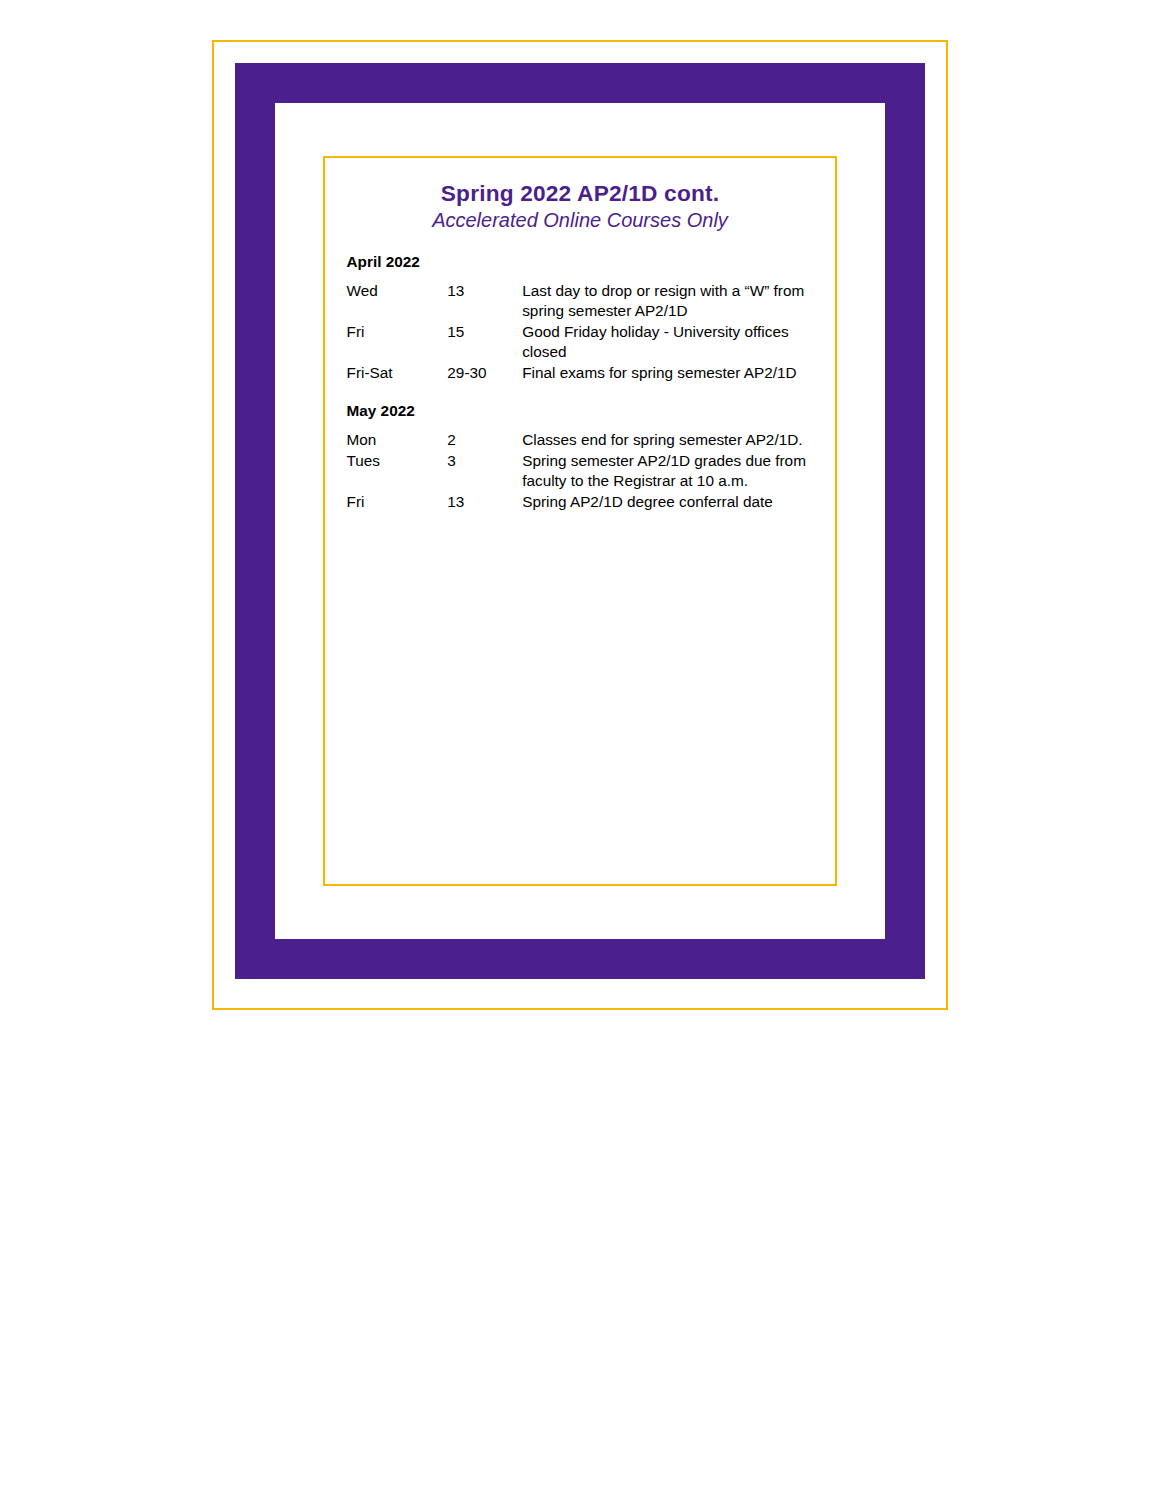Spring 2022 AP2/1D cont.
Accelerated Online Courses Only
April 2022
| Wed | 13 | Last day to drop or resign with a “W” from spring semester AP2/1D |
| Fri | 15 | Good Friday holiday - University offices closed |
| Fri-Sat | 29-30 | Final exams for spring semester AP2/1D |
May 2022
| Mon | 2 | Classes end for spring semester AP2/1D. |
| Tues | 3 | Spring semester AP2/1D grades due from faculty to the Registrar at 10 a.m. |
| Fri | 13 | Spring AP2/1D degree conferral date |